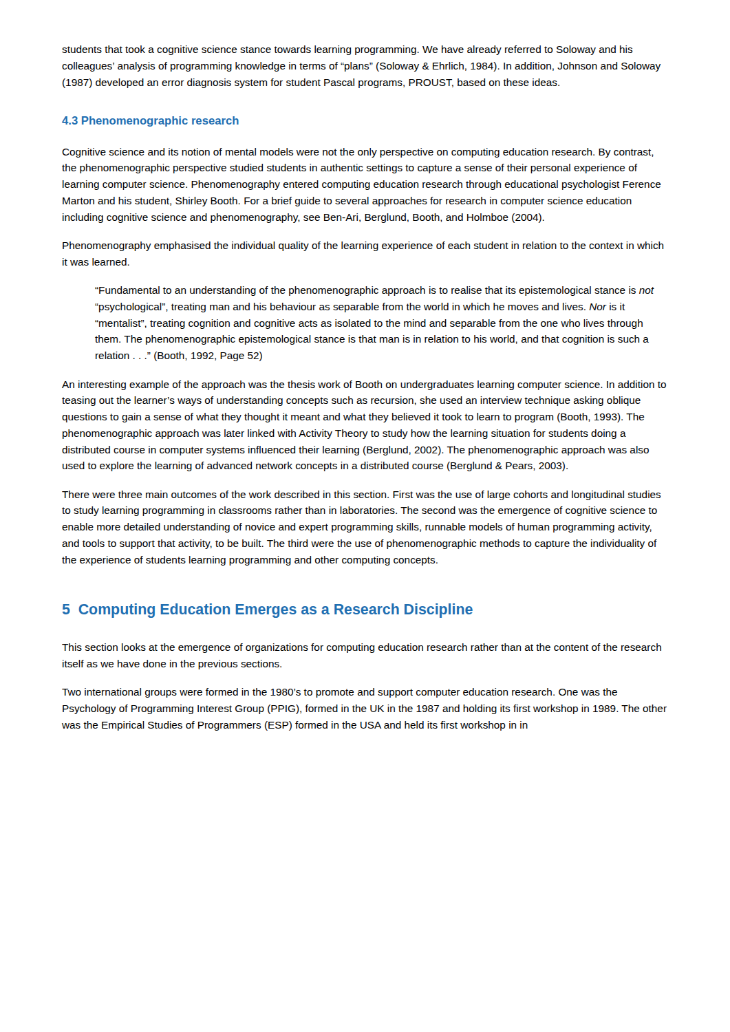students that took a cognitive science stance towards learning programming. We have already referred to Soloway and his colleagues’ analysis of programming knowledge in terms of “plans” (Soloway & Ehrlich, 1984). In addition, Johnson and Soloway (1987) developed an error diagnosis system for student Pascal programs, PROUST, based on these ideas.
4.3 Phenomenographic research
Cognitive science and its notion of mental models were not the only perspective on computing education research. By contrast, the phenomenographic perspective studied students in authentic settings to capture a sense of their personal experience of learning computer science. Phenomenography entered computing education research through educational psychologist Ference Marton and his student, Shirley Booth. For a brief guide to several approaches for research in computer science education including cognitive science and phenomenography, see Ben-Ari, Berglund, Booth, and Holmboe (2004).
Phenomenography emphasised the individual quality of the learning experience of each student in relation to the context in which it was learned.
“Fundamental to an understanding of the phenomenographic approach is to realise that its epistemological stance is not “psychological”, treating man and his behaviour as separable from the world in which he moves and lives. Nor is it “mentalist”, treating cognition and cognitive acts as isolated to the mind and separable from the one who lives through them. The phenomenographic epistemological stance is that man is in relation to his world, and that cognition is such a relation . . .” (Booth, 1992, Page 52)
An interesting example of the approach was the thesis work of Booth on undergraduates learning computer science. In addition to teasing out the learner’s ways of understanding concepts such as recursion, she used an interview technique asking oblique questions to gain a sense of what they thought it meant and what they believed it took to learn to program (Booth, 1993). The phenomenographic approach was later linked with Activity Theory to study how the learning situation for students doing a distributed course in computer systems influenced their learning (Berglund, 2002). The phenomenographic approach was also used to explore the learning of advanced network concepts in a distributed course (Berglund & Pears, 2003).
There were three main outcomes of the work described in this section. First was the use of large cohorts and longitudinal studies to study learning programming in classrooms rather than in laboratories. The second was the emergence of cognitive science to enable more detailed understanding of novice and expert programming skills, runnable models of human programming activity, and tools to support that activity, to be built. The third were the use of phenomenographic methods to capture the individuality of the experience of students learning programming and other computing concepts.
5 Computing Education Emerges as a Research Discipline
This section looks at the emergence of organizations for computing education research rather than at the content of the research itself as we have done in the previous sections.
Two international groups were formed in the 1980’s to promote and support computer education research. One was the Psychology of Programming Interest Group (PPIG), formed in the UK in the 1987 and holding its first workshop in 1989. The other was the Empirical Studies of Programmers (ESP) formed in the USA and held its first workshop in in